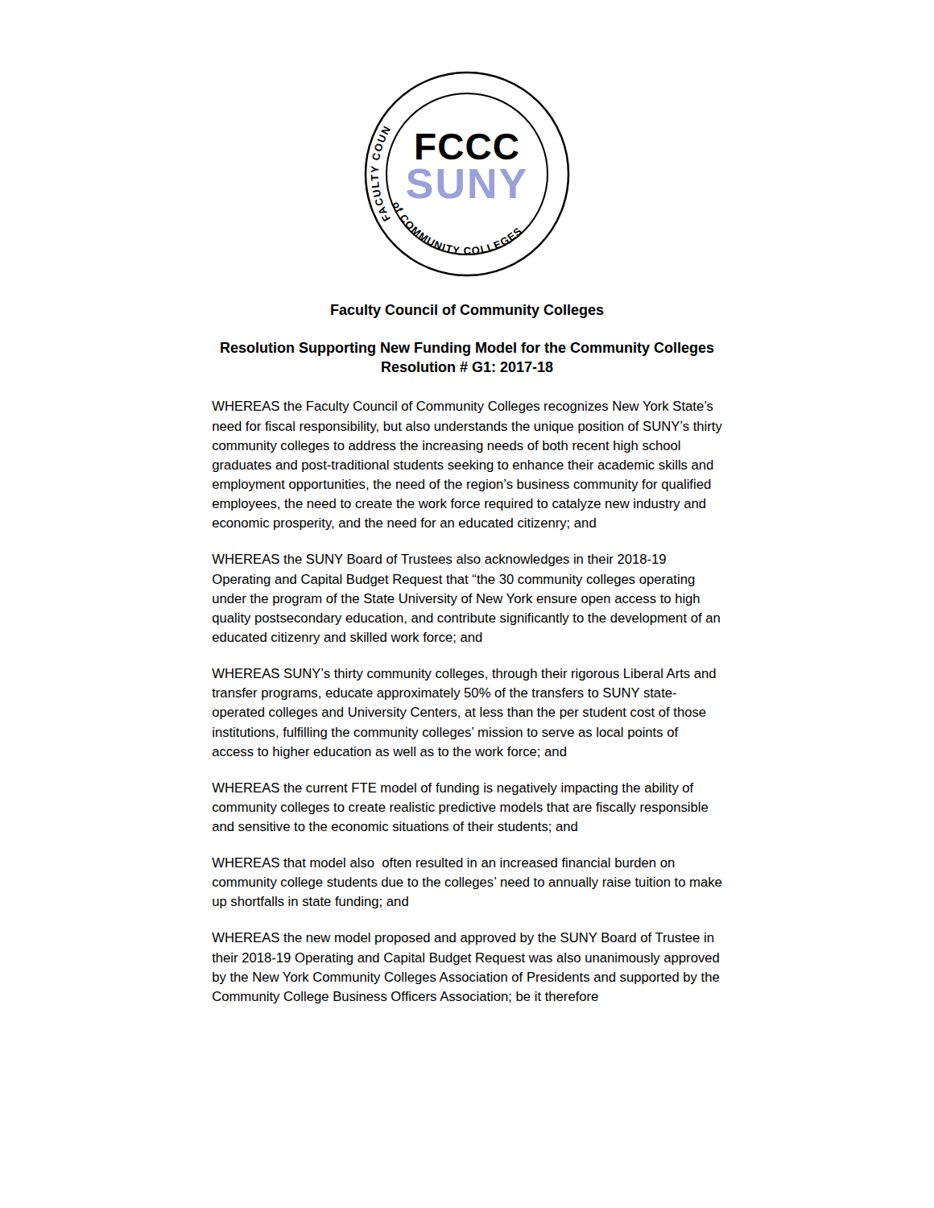FACULTY COUNCIL of COMMUNITY COLLEGES FCCC SUNY
Faculty Council of Community Colleges
Resolution Supporting New Funding Model for the Community Colleges
Resolution # G1: 2017-18
WHEREAS the Faculty Council of Community Colleges recognizes New York State’s need for fiscal responsibility, but also understands the unique position of SUNY’s thirty community colleges to address the increasing needs of both recent high school graduates and post-traditional students seeking to enhance their academic skills and employment opportunities, the need of the region’s business community for qualified employees, the need to create the work force required to catalyze new industry and economic prosperity, and the need for an educated citizenry; and
WHEREAS the SUNY Board of Trustees also acknowledges in their 2018-19 Operating and Capital Budget Request that “the 30 community colleges operating under the program of the State University of New York ensure open access to high quality postsecondary education, and contribute significantly to the development of an educated citizenry and skilled work force; and
WHEREAS SUNY’s thirty community colleges, through their rigorous Liberal Arts and transfer programs, educate approximately 50% of the transfers to SUNY state-operated colleges and University Centers, at less than the per student cost of those institutions, fulfilling the community colleges’ mission to serve as local points of access to higher education as well as to the work force; and
WHEREAS the current FTE model of funding is negatively impacting the ability of community colleges to create realistic predictive models that are fiscally responsible and sensitive to the economic situations of their students; and
WHEREAS that model also often resulted in an increased financial burden on community college students due to the colleges’ need to annually raise tuition to make up shortfalls in state funding; and
WHEREAS the new model proposed and approved by the SUNY Board of Trustee in their 2018-19 Operating and Capital Budget Request was also unanimously approved by the New York Community Colleges Association of Presidents and supported by the Community College Business Officers Association; be it therefore